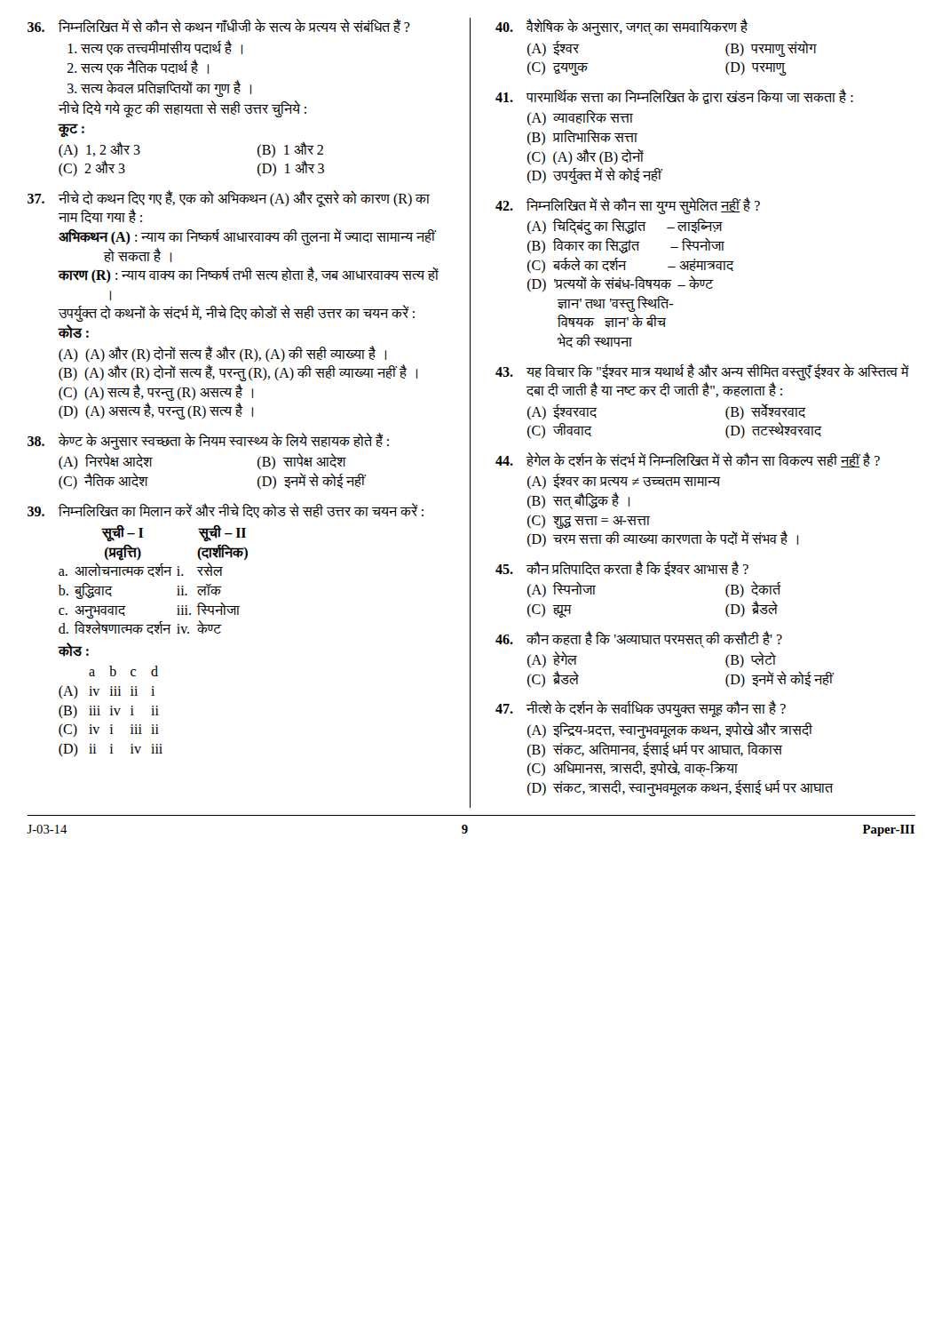36.
निम्नलिखित में से कौन से कथन गाँधीजी के सत्य के प्रत्यय से संबंधित हैं ?
सत्य एक तत्त्वमीमांसीय पदार्थ है ।
सत्य एक नैतिक पदार्थ है ।
सत्य केवल प्रतिज्ञप्तियों का गुण है ।
नीचे दिये गये कूट की सहायता से सही उत्तर चुनिये :
कूट :
(A) 1, 2 और 3
(B) 1 और 2
(C) 2 और 3
(D) 1 और 3
37.
नीचे दो कथन दिए गए हैं, एक को अभिकथन (A) और दूसरे को कारण (R) का नाम दिया गया है :
अभिकथन (A) : न्याय का निष्कर्ष आधारवाक्य की तुलना में ज्यादा सामान्य नहीं हो सकता है ।
कारण (R) : न्याय वाक्य का निष्कर्ष तभी सत्य होता है, जब आधारवाक्य सत्य हों ।
उपर्युक्त दो कथनों के संदर्भ में, नीचे दिए कोडों से सही उत्तर का चयन करें :
कोड :
(A) (A) और (R) दोनों सत्य हैं और (R), (A) की सही व्याख्या है ।
(B) (A) और (R) दोनों सत्य हैं, परन्तु (R), (A) की सही व्याख्या नहीं है ।
(C) (A) सत्य है, परन्तु (R) असत्य है ।
(D) (A) असत्य है, परन्तु (R) सत्य है ।
38.
केण्ट के अनुसार स्वच्छता के नियम स्वास्थ्य के लिये सहायक होते हैं :
(A) निरपेक्ष आदेश
(B) सापेक्ष आदेश
(C) नैतिक आदेश
(D) इनमें से कोई नहीं
39.
निम्नलिखित का मिलान करें और नीचे दिए कोड से सही उत्तर का चयन करें :
| | सूची – I (प्रवृत्ति) | | सूची – II (दार्शनिक) |
| a. | आलोचनात्मक दर्शन | i. | रसेल |
| b. | बुद्धिवाद | ii. | लॉक |
| c. | अनुभववाद | iii. | स्पिनोजा |
| d. | विश्लेषणात्मक दर्शन | iv. | केण्ट |
कोड :
| | a | b | c | d |
| (A) | iv | iii | ii | i |
| (B) | iii | iv | i | ii |
| (C) | iv | i | iii | ii |
| (D) | ii | i | iv | iii |
40.
वैशेषिक के अनुसार, जगत् का समवायिकरण है
(A) ईश्वर
(B) परमाणु संयोग
(C) द्वयणुक
(D) परमाणु
41.
पारमार्थिक सत्ता का निम्नलिखित के द्वारा खंडन किया जा सकता है :
(A) व्यावहारिक सत्ता
(B) प्रातिभासिक सत्ता
(C) (A) और (B) दोनों
(D) उपर्युक्त में से कोई नहीं
42.
निम्नलिखित में से कौन सा युग्म सुमेलित नहीं है ?
(A) चिद्बिंदु का सिद्धांत – लाइब्निज़
(B) विकार का सिद्धांत – स्पिनोजा
(C) बर्कले का दर्शन – अहंमात्रवाद
(D) 'प्रत्ययों के संबंध-विषयक – केण्ट
ज्ञान' तथा 'वस्तु स्थिति-
विषयक ज्ञान' के बीच
भेद की स्थापना
43.
यह विचार कि "ईश्वर मात्र यथार्थ है और अन्य सीमित वस्तुएँ ईश्वर के अस्तित्व में दबा दी जाती है या नष्ट कर दी जाती है", कहलाता है :
(A) ईश्वरवाद
(B) सर्वेश्वरवाद
(C) जीववाद
(D) तटस्थेश्वरवाद
44.
हेगेल के दर्शन के संदर्भ में निम्नलिखित में से कौन सा विकल्प सही नहीं है ?
(A) ईश्वर का प्रत्यय ≠ उच्चतम सामान्य
(B) सत् बौद्धिक है ।
(C) शुद्ध सत्ता = अ-सत्ता
(D) चरम सत्ता की व्याख्या कारणता के पदों में संभव है ।
45.
कौन प्रतिपादित करता है कि ईश्वर आभास है ?
(A) स्पिनोजा
(B) देकार्त
(C) ह्यूम
(D) ब्रैडले
46.
कौन कहता है कि 'अव्याघात परमसत् की कसौटी है' ?
(A) हेगेल
(B) प्लेटो
(C) ब्रैडले
(D) इनमें से कोई नहीं
47.
नीत्शे के दर्शन के सर्वाधिक उपयुक्त समूह कौन सा है ?
(A) इन्द्रिय-प्रदत्त, स्वानुभवमूलक कथन, इपोखे और त्रासदी
(B) संकट, अतिमानव, ईसाई धर्म पर आघात, विकास
(C) अधिमानस, त्रासदी, इपोखे, वाक्-क्रिया
(D) संकट, त्रासदी, स्वानुभवमूलक कथन, ईसाई धर्म पर आघात
J-03-14
9
Paper-III